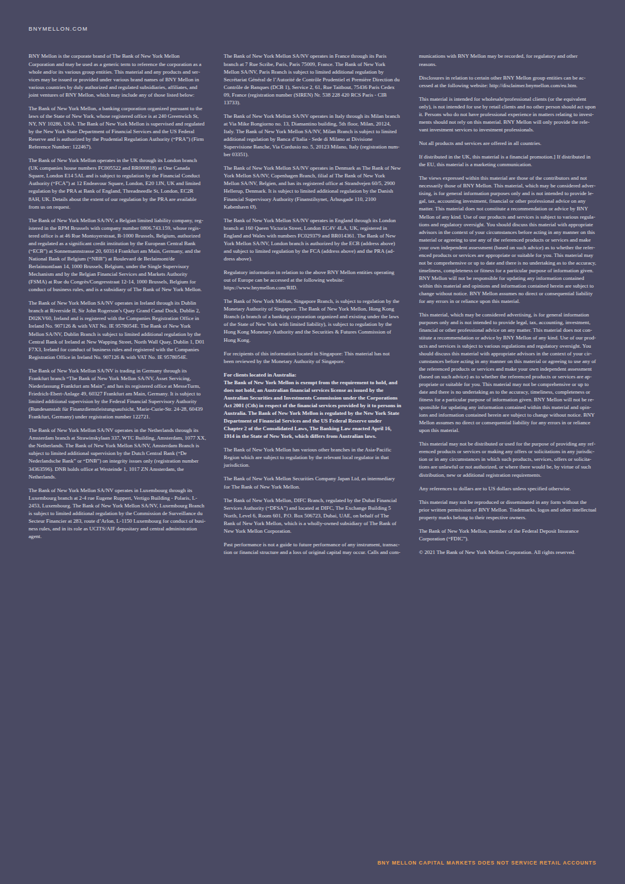BNYMELLON.COM
BNY Mellon is the corporate brand of The Bank of New York Mellon Corporation and may be used as a generic term to reference the corporation as a whole and/or its various group entities. This material and any products and services may be issued or provided under various brand names of BNY Mellon in various countries by duly authorized and regulated subsidiaries, affiliates, and joint ventures of BNY Mellon, which may include any of those listed below:
The Bank of New York Mellon, a banking corporation organized pursuant to the laws of the State of New York, whose registered office is at 240 Greenwich St, NY, NY 10286, USA. The Bank of New York Mellon is supervised and regulated by the New York State Department of Financial Services and the US Federal Reserve and is authorized by the Prudential Regulation Authority (“PRA”) (Firm Reference Number: 122467).
The Bank of New York Mellon operates in the UK through its London branch (UK companies house numbers FC005522 and BR000818) at One Canada Square, London E14 5AL and is subject to regulation by the Financial Conduct Authority (“FCA”) at 12 Endeavour Square, London, E20 1JN, UK and limited regulation by the PRA at Bank of England, Threadneedle St, London, EC2R 8AH, UK. Details about the extent of our regulation by the PRA are available from us on request.
The Bank of New York Mellon SA/NV, a Belgian limited liability company, registered in the RPM Brussels with company number 0806.743.159, whose registered office is at 46 Rue Montoyerstraat, B-1000 Brussels, Belgium, authorized and regulated as a significant credit institution by the European Central Bank (“ECB”) at Sonnemannstrasse 20, 60314 Frankfurt am Main, Germany, and the National Bank of Belgium (“NBB”) at Boulevard de Berlaimont/de Berlaimontlaan 14, 1000 Brussels, Belgium, under the Single Supervisory Mechanism and by the Belgian Financial Services and Markets Authority (FSMA) at Rue du Congrès/Congresstraat 12-14, 1000 Brussels, Belgium for conduct of business rules, and is a subsidiary of The Bank of New York Mellon.
The Bank of New York Mellon SA/NV operates in Ireland through its Dublin branch at Riverside II, Sir John Rogerson’s Quay Grand Canal Dock, Dublin 2, D02KV60, Ireland and is registered with the Companies Registration Office in Ireland No. 907126 & with VAT No. IE 9578054E. The Bank of New York Mellon SA/NV, Dublin Branch is subject to limited additional regulation by the Central Bank of Ireland at New Wapping Street, North Wall Quay, Dublin 1, D01 F7X3, Ireland for conduct of business rules and registered with the Companies Registration Office in Ireland No. 907126 & with VAT No. IE 9578054E.
The Bank of New York Mellon SA/NV is trading in Germany through its Frankfurt branch “The Bank of New York Mellon SA/NV, Asset Servicing, Niederlassung Frankfurt am Main”, and has its registered office at MesseTurm, Friedrich-Ebert-Anlage 49, 60327 Frankfurt am Main, Germany. It is subject to limited additional supervision by the Federal Financial Supervisory Authority (Bundesanstalt für Finanzdienstleistungsaufsicht, Marie-Curie-Str. 24-28, 60439 Frankfurt, Germany) under registration number 122721.
The Bank of New York Mellon SA/NV operates in the Netherlands through its Amsterdam branch at Strawinskylaan 337, WTC Building, Amsterdam, 1077 XX, the Netherlands. The Bank of New York Mellon SA/NV, Amsterdam Branch is subject to limited additional supervision by the Dutch Central Bank (“De Nederlandsche Bank” or “DNB”) on integrity issues only (registration number 34363596). DNB holds office at Westeinde 1, 1017 ZN Amsterdam, the Netherlands.
The Bank of New York Mellon SA/NV operates in Luxembourg through its Luxembourg branch at 2-4 rue Eugene Ruppert, Vertigo Building - Polaris, L- 2453, Luxembourg. The Bank of New York Mellon SA/NV, Luxembourg Branch is subject to limited additional regulation by the Commission de Surveillance du Secteur Financier at 283, route d’Arlon, L-1150 Luxembourg for conduct of business rules, and in its role as UCITS/AIF depositary and central administration agent.
The Bank of New York Mellon SA/NV operates in France through its Paris branch at 7 Rue Scribe, Paris, Paris 75009, France. The Bank of New York Mellon SA/NV, Paris Branch is subject to limited additional regulation by Secrétariat Général de l’Autorité de Contrôle Prudentiel et Première Direction du Contrôle de Banques (DCB 1), Service 2, 61, Rue Taitbout, 75436 Paris Cedex 09, France (registration number (SIREN) Nr. 538 228 420 RCS Paris - CIB 13733).
The Bank of New York Mellon SA/NV operates in Italy through its Milan branch at Via Mike Bongiorno no. 13, Diamantino building, 5th floor, Milan, 20124, Italy. The Bank of New York Mellon SA/NV, Milan Branch is subject to limited additional regulation by Banca d’Italia - Sede di Milano at Divisione Supervisione Banche, Via Cordusio no. 5, 20123 Milano, Italy (registration number 03351).
The Bank of New York Mellon SA/NV operates in Denmark as The Bank of New York Mellon SA/NV, Copenhagen Branch, filial af The Bank of New York Mellon SA/NV, Belgien, and has its registered office at Strandvejen 60/5, 2900 Hellerup, Denmark. It is subject to limited additional regulation by the Danish Financial Supervisory Authority (Finanstilsynet, Århusgade 110, 2100 København Ø).
The Bank of New York Mellon SA/NV operates in England through its London branch at 160 Queen Victoria Street, London EC4V 4LA, UK, registered in England and Wales with numbers FC029379 and BR014361. The Bank of New York Mellon SA/NV, London branch is authorized by the ECB (address above) and subject to limited regulation by the FCA (address above) and the PRA (address above).
Regulatory information in relation to the above BNY Mellon entities operating out of Europe can be accessed at the following website: https://www.bnymellon.com/RID.
The Bank of New York Mellon, Singapore Branch, is subject to regulation by the Monetary Authority of Singapore. The Bank of New York Mellon, Hong Kong Branch (a branch of a banking corporation organized and existing under the laws of the State of New York with limited liability), is subject to regulation by the Hong Kong Monetary Authority and the Securities & Futures Commission of Hong Kong.
For recipients of this information located in Singapore: This material has not been reviewed by the Monetary Authority of Singapore.
For clients located in Australia:
The Bank of New York Mellon is exempt from the requirement to hold, and does not hold, an Australian financial services license as issued by the Australian Securities and Investments Commission under the Corporations Act 2001 (Cth) in respect of the financial services provided by it to persons in Australia. The Bank of New York Mellon is regulated by the New York State Department of Financial Services and the US Federal Reserve under Chapter 2 of the Consolidated Laws, The Banking Law enacted April 16, 1914 in the State of New York, which differs from Australian laws.
The Bank of New York Mellon has various other branches in the Asia-Pacific Region which are subject to regulation by the relevant local regulator in that jurisdiction.
The Bank of New York Mellon Securities Company Japan Ltd, as intermediary for The Bank of New York Mellon.
The Bank of New York Mellon, DIFC Branch, regulated by the Dubai Financial Services Authority (“DFSA”) and located at DIFC, The Exchange Building 5 North, Level 6, Room 601, P.O. Box 506723, Dubai, UAE, on behalf of The Bank of New York Mellon, which is a wholly-owned subsidiary of The Bank of New York Mellon Corporation.
Past performance is not a guide to future performance of any instrument, transaction or financial structure and a loss of original capital may occur. Calls and communications with BNY Mellon may be recorded, for regulatory and other reasons.
Disclosures in relation to certain other BNY Mellon group entities can be accessed at the following website: http://disclaimer.bnymellon.com/eu.htm.
This material is intended for wholesale/professional clients (or the equivalent only), is not intended for use by retail clients and no other person should act upon it. Persons who do not have professional experience in matters relating to investments should not rely on this material. BNY Mellon will only provide the relevant investment services to investment professionals.
Not all products and services are offered in all countries.
If distributed in the UK, this material is a financial promotion.] If distributed in the EU, this material is a marketing communication.
The views expressed within this material are those of the contributors and not necessarily those of BNY Mellon. This material, which may be considered advertising, is for general information purposes only and is not intended to provide legal, tax, accounting investment, financial or other professional advice on any matter. This material does not constitute a recommendation or advice by BNY Mellon of any kind. Use of our products and services is subject to various regulations and regulatory oversight. You should discuss this material with appropriate advisors in the context of your circumstances before acting in any manner on this material or agreeing to use any of the referenced products or services and make your own independent assessment (based on such advice) as to whether the referenced products or services are appropriate or suitable for you. This material may not be comprehensive or up to date and there is no undertaking as to the accuracy, timeliness, completeness or fitness for a particular purpose of information given. BNY Mellon will not be responsible for updating any information contained within this material and opinions and information contained herein are subject to change without notice. BNY Mellon assumes no direct or consequential liability for any errors in or reliance upon this material.
This material, which may be considered advertising, is for general information purposes only and is not intended to provide legal, tax, accounting, investment, financial or other professional advice on any matter. This material does not constitute a recommendation or advice by BNY Mellon of any kind. Use of our products and services is subject to various regulations and regulatory oversight. You should discuss this material with appropriate advisors in the context of your circumstances before acting in any manner on this material or agreeing to use any of the referenced products or services and make your own independent assessment (based on such advice) as to whether the referenced products or services are appropriate or suitable for you. This material may not be comprehensive or up to date and there is no undertaking as to the accuracy, timeliness, completeness or fitness for a particular purpose of information given. BNY Mellon will not be responsible for updating any information contained within this material and opinions and information contained herein are subject to change without notice. BNY Mellon assumes no direct or consequential liability for any errors in or reliance upon this material.
This material may not be distributed or used for the purpose of providing any referenced products or services or making any offers or solicitations in any jurisdiction or in any circumstances in which such products, services, offers or solicitations are unlawful or not authorized, or where there would be, by virtue of such distribution, new or additional registration requirements.
Any references to dollars are to US dollars unless specified otherwise.
This material may not be reproduced or disseminated in any form without the prior written permission of BNY Mellon. Trademarks, logos and other intellectual property marks belong to their respective owners.
The Bank of New York Mellon, member of the Federal Deposit Insurance Corporation (“FDIC”).
© 2021 The Bank of New York Mellon Corporation. All rights reserved.
BNY MELLON CAPITAL MARKETS DOES NOT SERVICE RETAIL ACCOUNTS